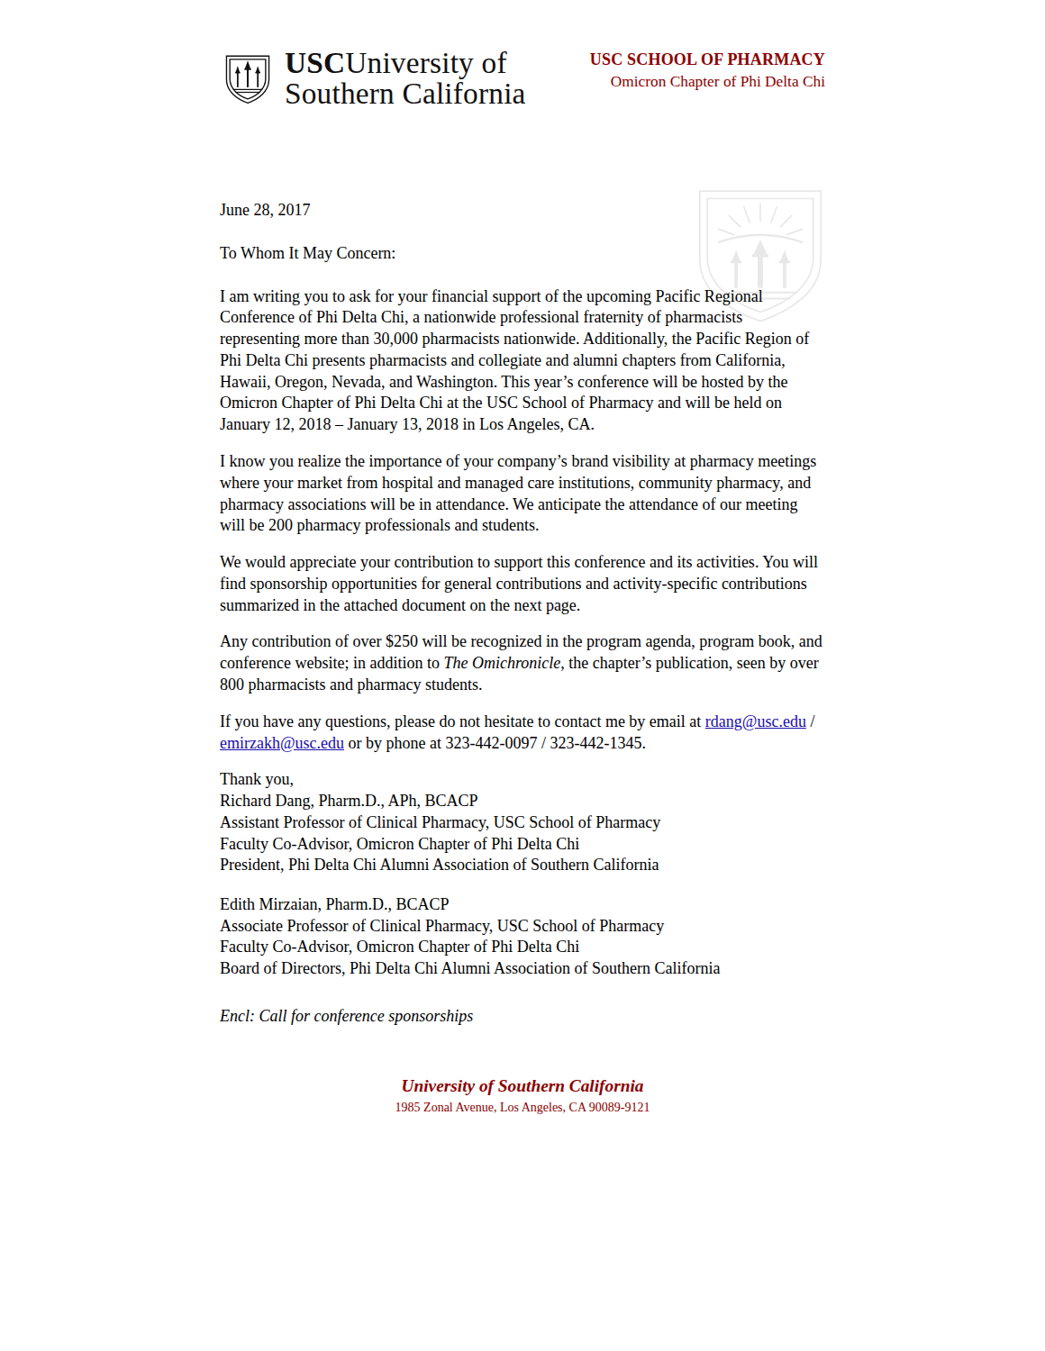USCUniversity of Southern California
USC SCHOOL OF PHARMACY
Omicron Chapter of Phi Delta Chi
June 28, 2017
To Whom It May Concern:
I am writing you to ask for your financial support of the upcoming Pacific Regional Conference of Phi Delta Chi, a nationwide professional fraternity of pharmacists representing more than 30,000 pharmacists nationwide. Additionally, the Pacific Region of Phi Delta Chi presents pharmacists and collegiate and alumni chapters from California, Hawaii, Oregon, Nevada, and Washington. This year’s conference will be hosted by the Omicron Chapter of Phi Delta Chi at the USC School of Pharmacy and will be held on January 12, 2018 – January 13, 2018 in Los Angeles, CA.
I know you realize the importance of your company’s brand visibility at pharmacy meetings where your market from hospital and managed care institutions, community pharmacy, and pharmacy associations will be in attendance. We anticipate the attendance of our meeting will be 200 pharmacy professionals and students.
We would appreciate your contribution to support this conference and its activities. You will find sponsorship opportunities for general contributions and activity-specific contributions summarized in the attached document on the next page.
Any contribution of over $250 will be recognized in the program agenda, program book, and conference website; in addition to The Omichronicle, the chapter’s publication, seen by over 800 pharmacists and pharmacy students.
If you have any questions, please do not hesitate to contact me by email at rdang@usc.edu / emirzakh@usc.edu or by phone at 323-442-0097 / 323-442-1345.
Thank you,
Richard Dang, Pharm.D., APh, BCACP
Assistant Professor of Clinical Pharmacy, USC School of Pharmacy
Faculty Co-Advisor, Omicron Chapter of Phi Delta Chi
President, Phi Delta Chi Alumni Association of Southern California
Edith Mirzaian, Pharm.D., BCACP
Associate Professor of Clinical Pharmacy, USC School of Pharmacy
Faculty Co-Advisor, Omicron Chapter of Phi Delta Chi
Board of Directors, Phi Delta Chi Alumni Association of Southern California
Encl: Call for conference sponsorships
University of Southern California
1985 Zonal Avenue, Los Angeles, CA 90089-9121